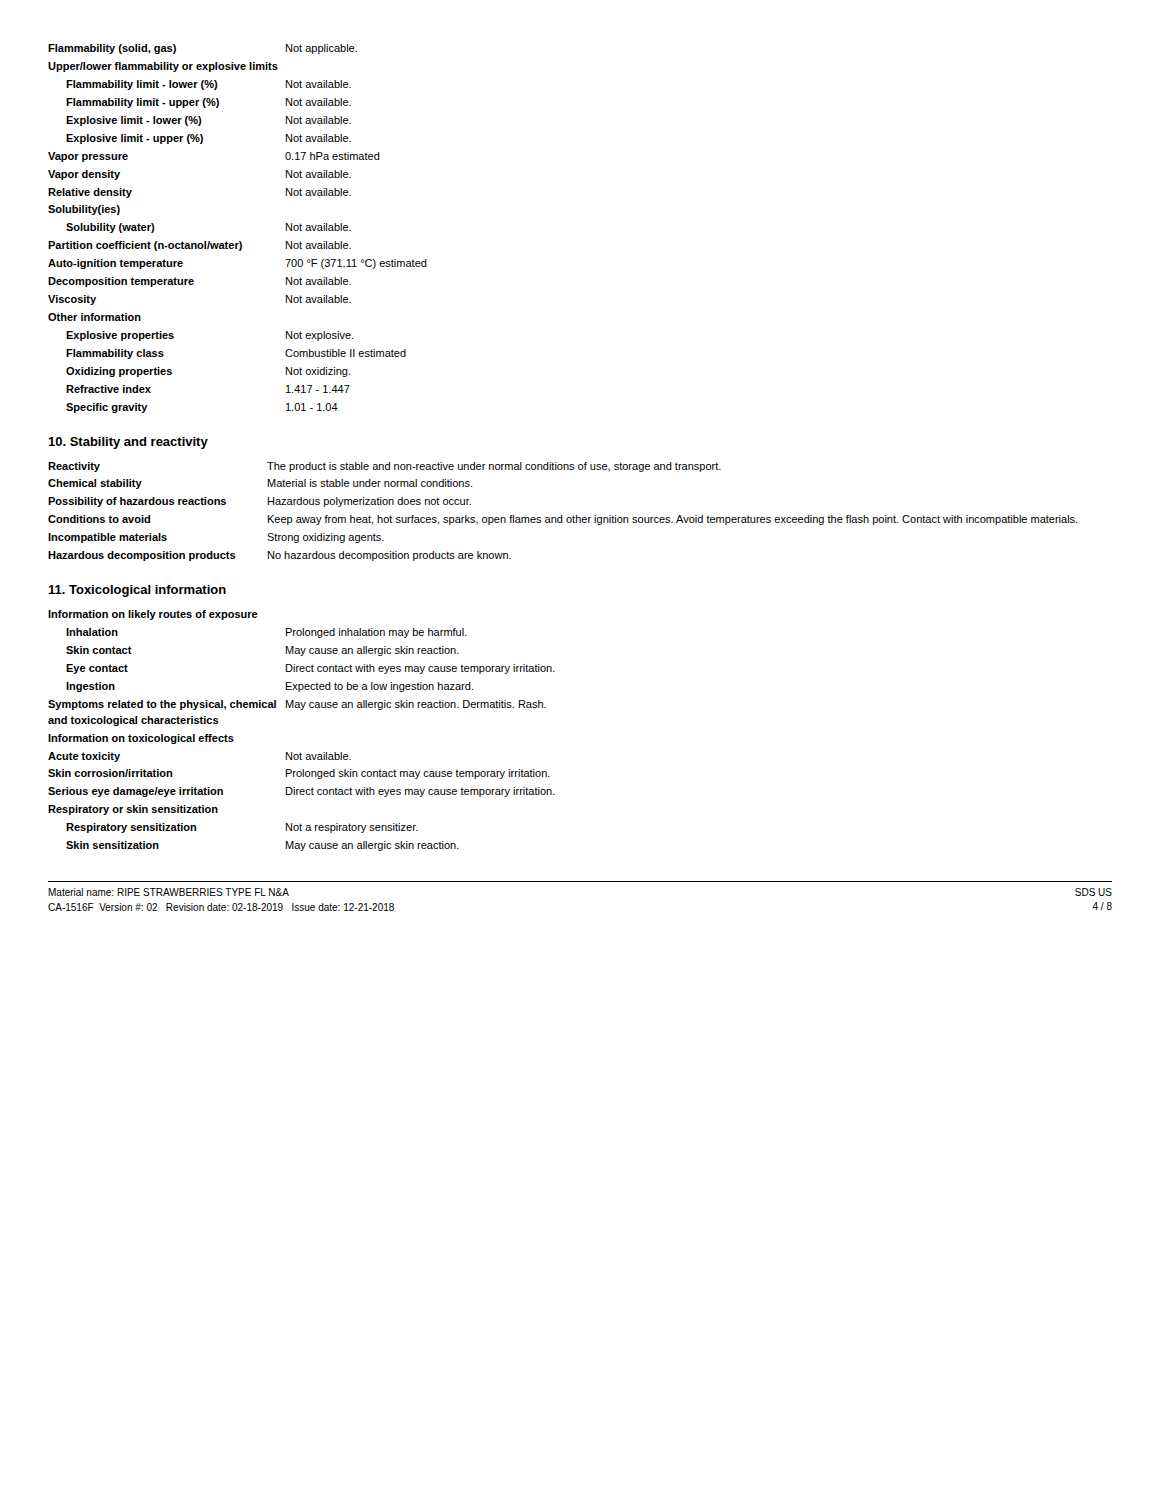| Flammability (solid, gas) | Not applicable. |
| Upper/lower flammability or explosive limits |
| Flammability limit - lower (%) | Not available. |
| Flammability limit - upper (%) | Not available. |
| Explosive limit - lower (%) | Not available. |
| Explosive limit - upper (%) | Not available. |
| Vapor pressure | 0.17 hPa estimated |
| Vapor density | Not available. |
| Relative density | Not available. |
| Solubility(ies) | |
| Solubility (water) | Not available. |
| Partition coefficient (n-octanol/water) | Not available. |
| Auto-ignition temperature | 700 °F (371.11 °C) estimated |
| Decomposition temperature | Not available. |
| Viscosity | Not available. |
| Other information | |
| Explosive properties | Not explosive. |
| Flammability class | Combustible II estimated |
| Oxidizing properties | Not oxidizing. |
| Refractive index | 1.417 - 1.447 |
| Specific gravity | 1.01 - 1.04 |
10. Stability and reactivity
| Reactivity | The product is stable and non-reactive under normal conditions of use, storage and transport. |
| Chemical stability | Material is stable under normal conditions. |
| Possibility of hazardous reactions | Hazardous polymerization does not occur. |
| Conditions to avoid | Keep away from heat, hot surfaces, sparks, open flames and other ignition sources. Avoid temperatures exceeding the flash point. Contact with incompatible materials. |
| Incompatible materials | Strong oxidizing agents. |
| Hazardous decomposition products | No hazardous decomposition products are known. |
11. Toxicological information
| Information on likely routes of exposure |
| Inhalation | Prolonged inhalation may be harmful. |
| Skin contact | May cause an allergic skin reaction. |
| Eye contact | Direct contact with eyes may cause temporary irritation. |
| Ingestion | Expected to be a low ingestion hazard. |
| Symptoms related to the physical, chemical and toxicological characteristics | May cause an allergic skin reaction. Dermatitis. Rash. |
| Information on toxicological effects |
| Acute toxicity | Not available. |
| Skin corrosion/irritation | Prolonged skin contact may cause temporary irritation. |
| Serious eye damage/eye irritation | Direct contact with eyes may cause temporary irritation. |
| Respiratory or skin sensitization |
| Respiratory sensitization | Not a respiratory sensitizer. |
| Skin sensitization | May cause an allergic skin reaction. |
Material name: RIPE STRAWBERRIES TYPE FL N&A
CA-1516F Version #: 02 Revision date: 02-18-2019 Issue date: 12-21-2018
SDS US
4 / 8